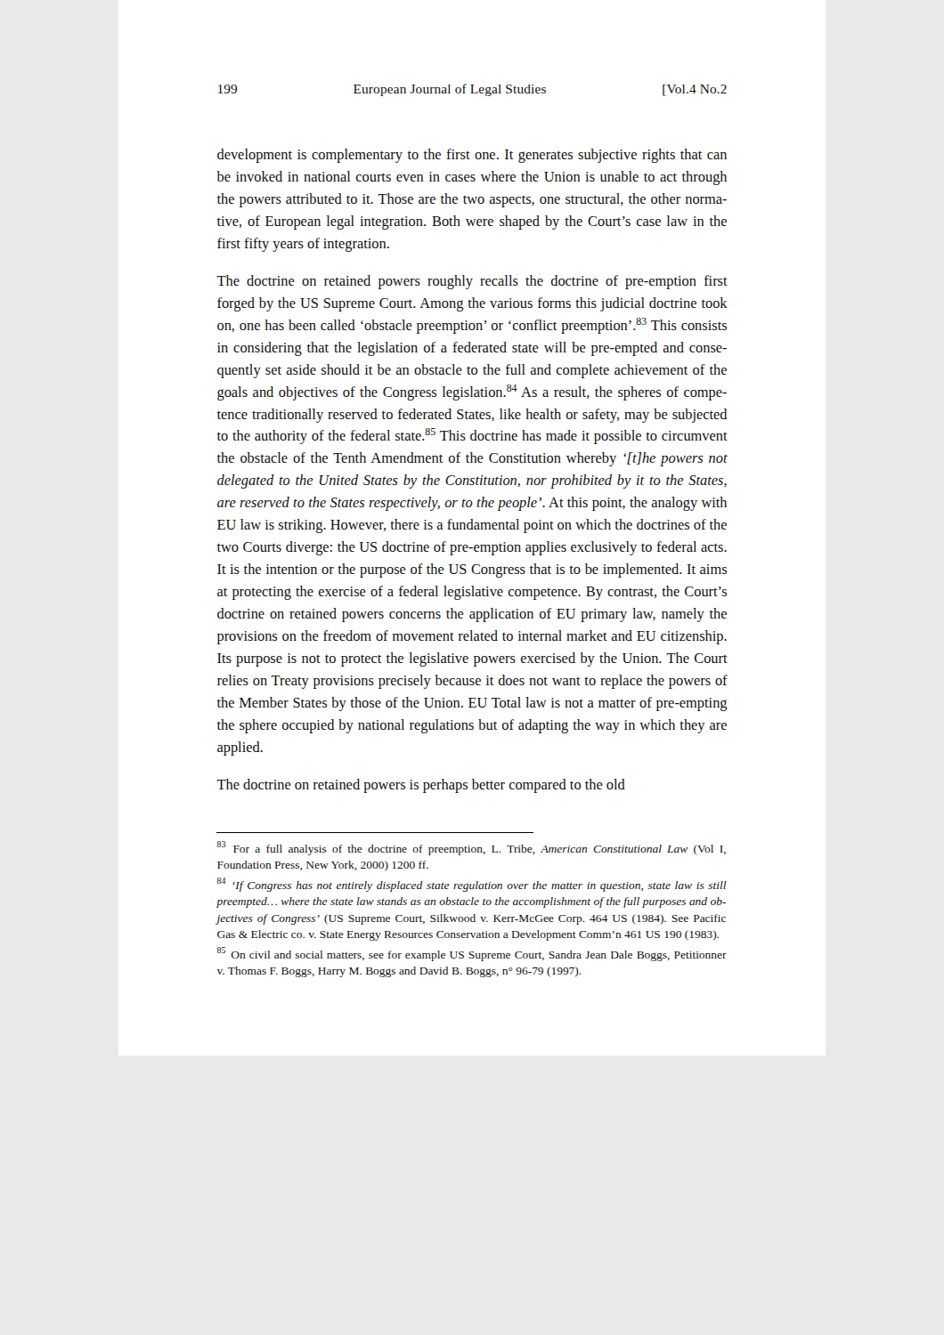199
European Journal of Legal Studies
[Vol.4 No.2
development is complementary to the first one. It generates subjective rights that can be invoked in national courts even in cases where the Union is unable to act through the powers attributed to it. Those are the two aspects, one structural, the other normative, of European legal integration. Both were shaped by the Court’s case law in the first fifty years of integration.
The doctrine on retained powers roughly recalls the doctrine of pre-emption first forged by the US Supreme Court. Among the various forms this judicial doctrine took on, one has been called ‘obstacle preemption’ or ‘conflict preemption’.83 This consists in considering that the legislation of a federated state will be pre-empted and consequently set aside should it be an obstacle to the full and complete achievement of the goals and objectives of the Congress legislation.84 As a result, the spheres of competence traditionally reserved to federated States, like health or safety, may be subjected to the authority of the federal state.85 This doctrine has made it possible to circumvent the obstacle of the Tenth Amendment of the Constitution whereby ‘[t]he powers not delegated to the United States by the Constitution, nor prohibited by it to the States, are reserved to the States respectively, or to the people’. At this point, the analogy with EU law is striking. However, there is a fundamental point on which the doctrines of the two Courts diverge: the US doctrine of pre-emption applies exclusively to federal acts. It is the intention or the purpose of the US Congress that is to be implemented. It aims at protecting the exercise of a federal legislative competence. By contrast, the Court’s doctrine on retained powers concerns the application of EU primary law, namely the provisions on the freedom of movement related to internal market and EU citizenship. Its purpose is not to protect the legislative powers exercised by the Union. The Court relies on Treaty provisions precisely because it does not want to replace the powers of the Member States by those of the Union. EU Total law is not a matter of pre-empting the sphere occupied by national regulations but of adapting the way in which they are applied.
The doctrine on retained powers is perhaps better compared to the old
83 For a full analysis of the doctrine of preemption, L. Tribe, American Constitutional Law (Vol I, Foundation Press, New York, 2000) 1200 ff.
84 ‘If Congress has not entirely displaced state regulation over the matter in question, state law is still preempted… where the state law stands as an obstacle to the accomplishment of the full purposes and objectives of Congress’ (US Supreme Court, Silkwood v. Kerr-McGee Corp. 464 US (1984). See Pacific Gas & Electric co. v. State Energy Resources Conservation a Development Comm’n 461 US 190 (1983).
85 On civil and social matters, see for example US Supreme Court, Sandra Jean Dale Boggs, Petitionner v. Thomas F. Boggs, Harry M. Boggs and David B. Boggs, n° 96-79 (1997).